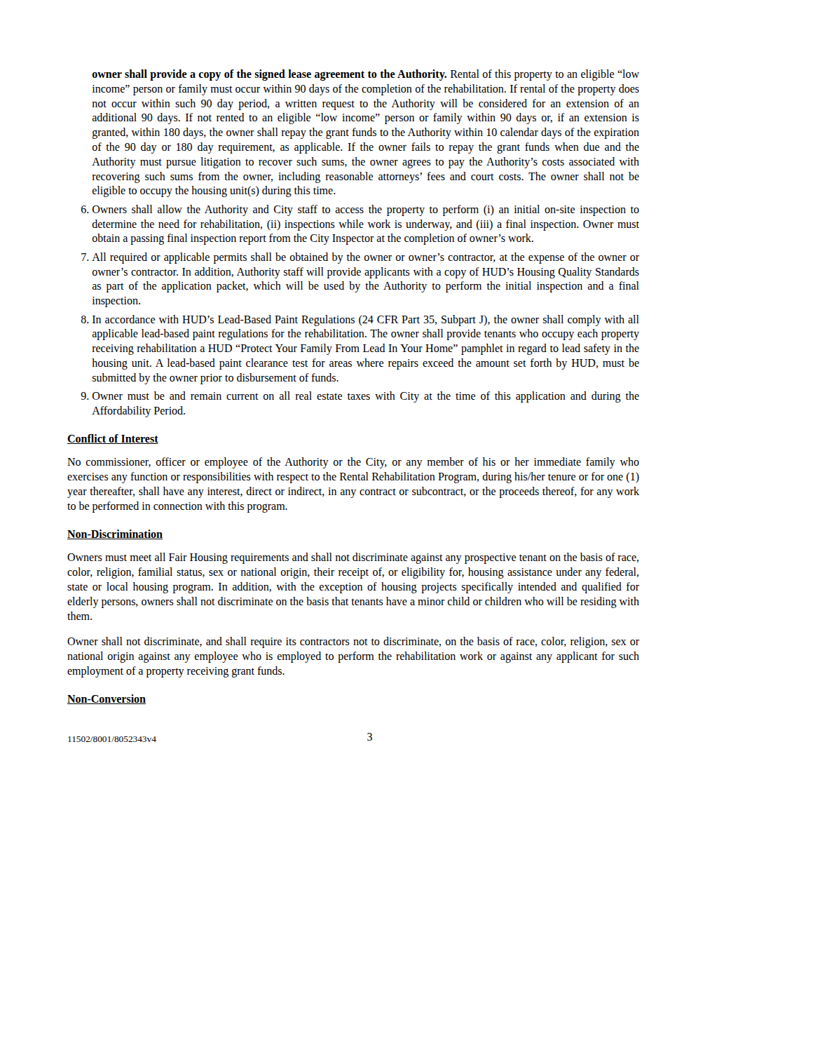owner shall provide a copy of the signed lease agreement to the Authority. Rental of this property to an eligible “low income” person or family must occur within 90 days of the completion of the rehabilitation. If rental of the property does not occur within such 90 day period, a written request to the Authority will be considered for an extension of an additional 90 days. If not rented to an eligible “low income” person or family within 90 days or, if an extension is granted, within 180 days, the owner shall repay the grant funds to the Authority within 10 calendar days of the expiration of the 90 day or 180 day requirement, as applicable. If the owner fails to repay the grant funds when due and the Authority must pursue litigation to recover such sums, the owner agrees to pay the Authority’s costs associated with recovering such sums from the owner, including reasonable attorneys’ fees and court costs. The owner shall not be eligible to occupy the housing unit(s) during this time.
Owners shall allow the Authority and City staff to access the property to perform (i) an initial on-site inspection to determine the need for rehabilitation, (ii) inspections while work is underway, and (iii) a final inspection. Owner must obtain a passing final inspection report from the City Inspector at the completion of owner’s work.
All required or applicable permits shall be obtained by the owner or owner’s contractor, at the expense of the owner or owner’s contractor. In addition, Authority staff will provide applicants with a copy of HUD’s Housing Quality Standards as part of the application packet, which will be used by the Authority to perform the initial inspection and a final inspection.
In accordance with HUD’s Lead-Based Paint Regulations (24 CFR Part 35, Subpart J), the owner shall comply with all applicable lead-based paint regulations for the rehabilitation. The owner shall provide tenants who occupy each property receiving rehabilitation a HUD “Protect Your Family From Lead In Your Home” pamphlet in regard to lead safety in the housing unit. A lead-based paint clearance test for areas where repairs exceed the amount set forth by HUD, must be submitted by the owner prior to disbursement of funds.
Owner must be and remain current on all real estate taxes with City at the time of this application and during the Affordability Period.
Conflict of Interest
No commissioner, officer or employee of the Authority or the City, or any member of his or her immediate family who exercises any function or responsibilities with respect to the Rental Rehabilitation Program, during his/her tenure or for one (1) year thereafter, shall have any interest, direct or indirect, in any contract or subcontract, or the proceeds thereof, for any work to be performed in connection with this program.
Non-Discrimination
Owners must meet all Fair Housing requirements and shall not discriminate against any prospective tenant on the basis of race, color, religion, familial status, sex or national origin, their receipt of, or eligibility for, housing assistance under any federal, state or local housing program. In addition, with the exception of housing projects specifically intended and qualified for elderly persons, owners shall not discriminate on the basis that tenants have a minor child or children who will be residing with them.
Owner shall not discriminate, and shall require its contractors not to discriminate, on the basis of race, color, religion, sex or national origin against any employee who is employed to perform the rehabilitation work or against any applicant for such employment of a property receiving grant funds.
Non-Conversion
11502/8001/8052343v4 3